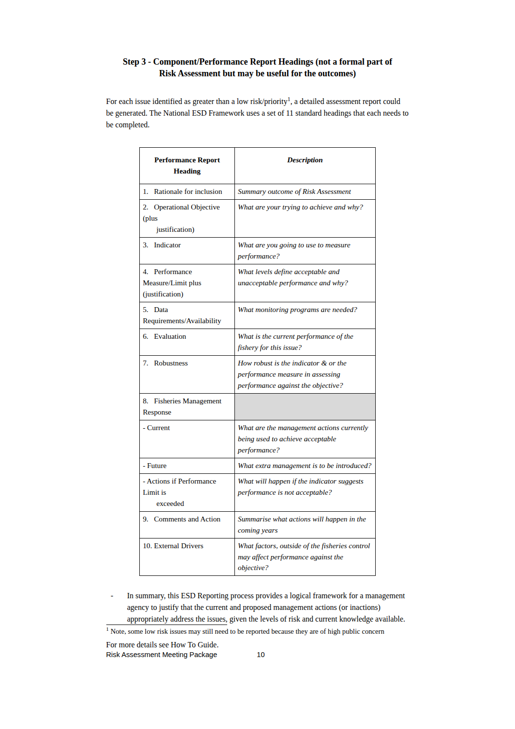Step 3 - Component/Performance Report Headings (not a formal part of Risk Assessment but may be useful for the outcomes)
For each issue identified as greater than a low risk/priority1, a detailed assessment report could be generated. The National ESD Framework uses a set of 11 standard headings that each needs to be completed.
| Performance Report Heading | Description |
| --- | --- |
| 1. Rationale for inclusion | Summary outcome of Risk Assessment |
| 2. Operational Objective (plus justification) | What are your trying to achieve and why? |
| 3. Indicator | What are you going to use to measure performance? |
| 4. Performance Measure/Limit plus (justification) | What levels define acceptable and unacceptable performance and why? |
| 5. Data Requirements/Availability | What monitoring programs are needed? |
| 6. Evaluation | What is the current performance of the fishery for this issue? |
| 7. Robustness | How robust is the indicator & or the performance measure in assessing performance against the objective? |
| 8. Fisheries Management Response | |
| - Current | What are the management actions currently being used to achieve acceptable performance? |
| - Future | What extra management is to be introduced? |
| - Actions if Performance Limit is exceeded | What will happen if the indicator suggests performance is not acceptable? |
| 9. Comments and Action | Summarise what actions will happen in the coming years |
| 10. External Drivers | What factors, outside of the fisheries control may affect performance against the objective? |
In summary, this ESD Reporting process provides a logical framework for a management agency to justify that the current and proposed management actions (or inactions) appropriately address the issues, given the levels of risk and current knowledge available.
For more details see How To Guide.
1 Note, some low risk issues may still need to be reported because they are of high public concern
Risk Assessment Meeting Package 10